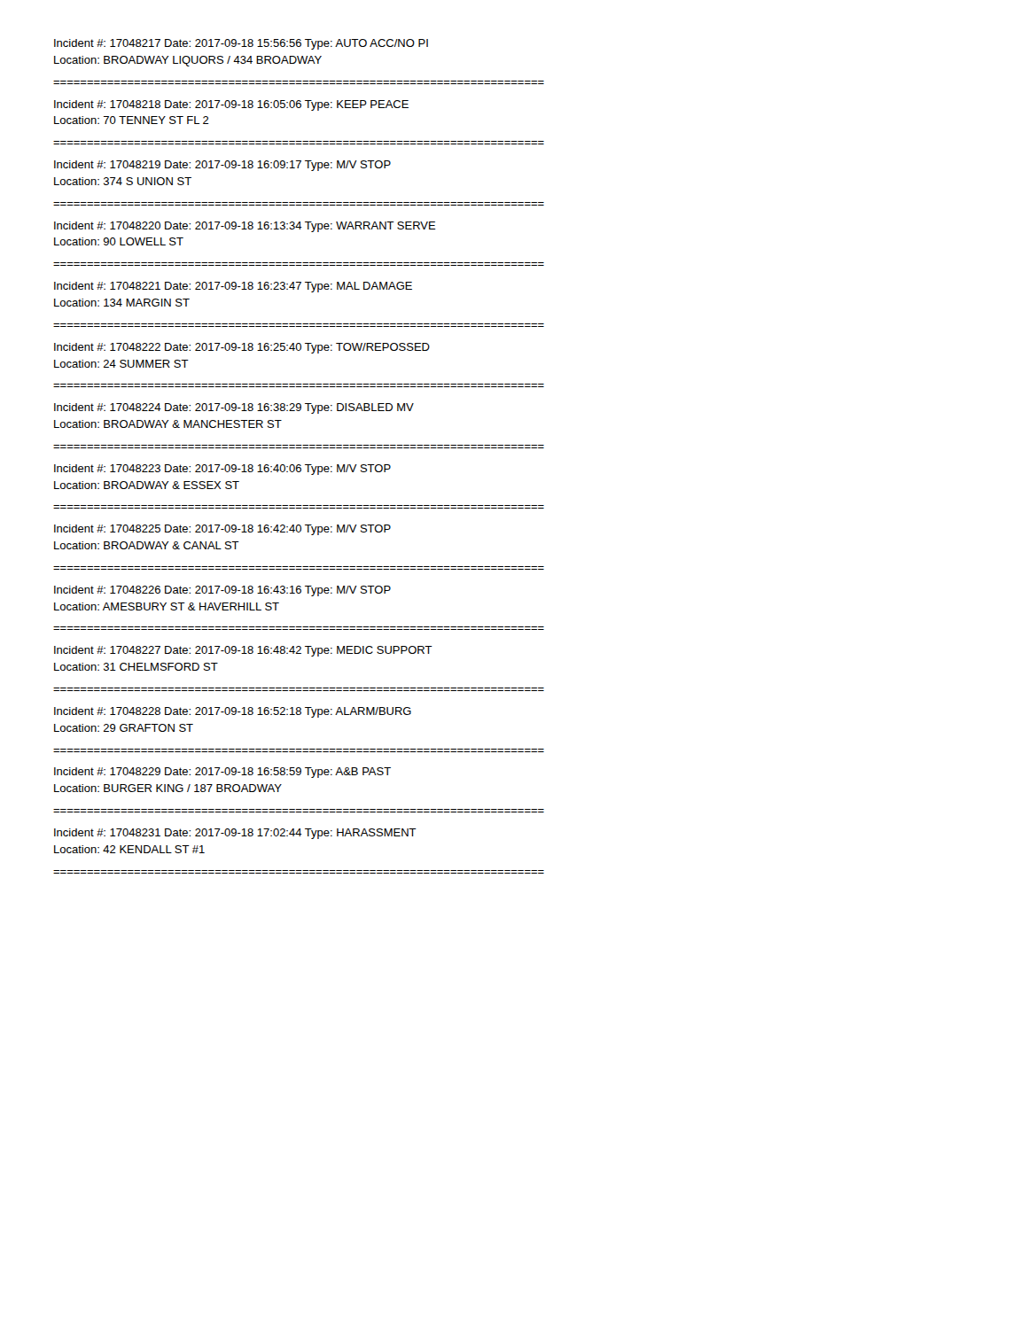Incident #: 17048217 Date: 2017-09-18 15:56:56 Type: AUTO ACC/NO PI
Location: BROADWAY LIQUORS / 434 BROADWAY
=========================================================================
Incident #: 17048218 Date: 2017-09-18 16:05:06 Type: KEEP PEACE
Location: 70 TENNEY ST FL 2
=========================================================================
Incident #: 17048219 Date: 2017-09-18 16:09:17 Type: M/V STOP
Location: 374 S UNION ST
=========================================================================
Incident #: 17048220 Date: 2017-09-18 16:13:34 Type: WARRANT SERVE
Location: 90 LOWELL ST
=========================================================================
Incident #: 17048221 Date: 2017-09-18 16:23:47 Type: MAL DAMAGE
Location: 134 MARGIN ST
=========================================================================
Incident #: 17048222 Date: 2017-09-18 16:25:40 Type: TOW/REPOSSED
Location: 24 SUMMER ST
=========================================================================
Incident #: 17048224 Date: 2017-09-18 16:38:29 Type: DISABLED MV
Location: BROADWAY & MANCHESTER ST
=========================================================================
Incident #: 17048223 Date: 2017-09-18 16:40:06 Type: M/V STOP
Location: BROADWAY & ESSEX ST
=========================================================================
Incident #: 17048225 Date: 2017-09-18 16:42:40 Type: M/V STOP
Location: BROADWAY & CANAL ST
=========================================================================
Incident #: 17048226 Date: 2017-09-18 16:43:16 Type: M/V STOP
Location: AMESBURY ST & HAVERHILL ST
=========================================================================
Incident #: 17048227 Date: 2017-09-18 16:48:42 Type: MEDIC SUPPORT
Location: 31 CHELMSFORD ST
=========================================================================
Incident #: 17048228 Date: 2017-09-18 16:52:18 Type: ALARM/BURG
Location: 29 GRAFTON ST
=========================================================================
Incident #: 17048229 Date: 2017-09-18 16:58:59 Type: A&B PAST
Location: BURGER KING / 187 BROADWAY
=========================================================================
Incident #: 17048231 Date: 2017-09-18 17:02:44 Type: HARASSMENT
Location: 42 KENDALL ST #1
=========================================================================